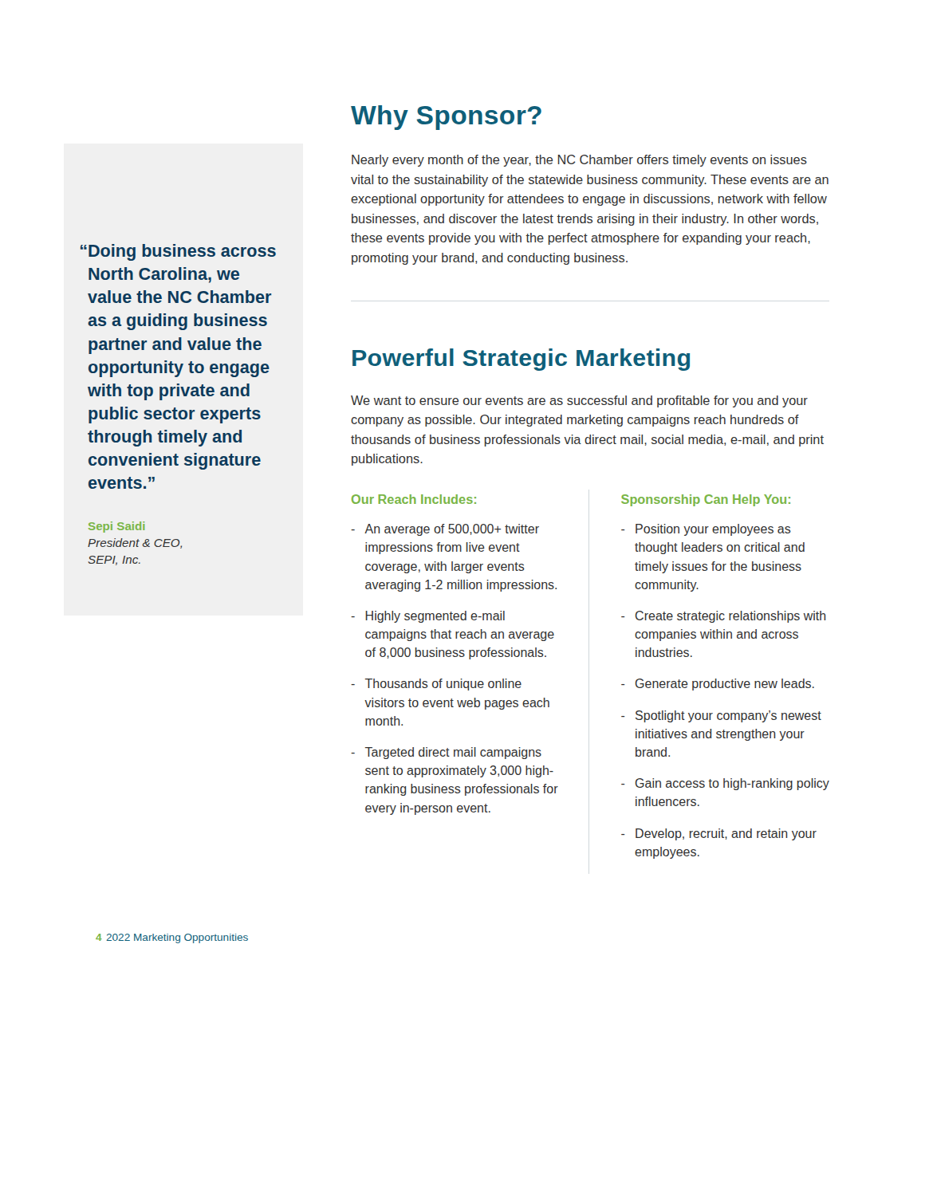“Doing business across North Carolina, we value the NC Chamber as a guiding business partner and value the opportunity to engage with top private and public sector experts through timely and convenient signature events.”
Sepi Saidi
President & CEO,
SEPI, Inc.
Why Sponsor?
Nearly every month of the year, the NC Chamber offers timely events on issues vital to the sustainability of the statewide business community. These events are an exceptional opportunity for attendees to engage in discussions, network with fellow businesses, and discover the latest trends arising in their industry. In other words, these events provide you with the perfect atmosphere for expanding your reach, promoting your brand, and conducting business.
Powerful Strategic Marketing
We want to ensure our events are as successful and profitable for you and your company as possible. Our integrated marketing campaigns reach hundreds of thousands of business professionals via direct mail, social media, e-mail, and print publications.
Our Reach Includes:
An average of 500,000+ twitter impressions from live event coverage, with larger events averaging 1-2 million impressions.
Highly segmented e-mail campaigns that reach an average of 8,000 business professionals.
Thousands of unique online visitors to event web pages each month.
Targeted direct mail campaigns sent to approximately 3,000 high-ranking business professionals for every in-person event.
Sponsorship Can Help You:
Position your employees as thought leaders on critical and timely issues for the business community.
Create strategic relationships with companies within and across industries.
Generate productive new leads.
Spotlight your company’s newest initiatives and strengthen your brand.
Gain access to high-ranking policy influencers.
Develop, recruit, and retain your employees.
42022 Marketing Opportunities